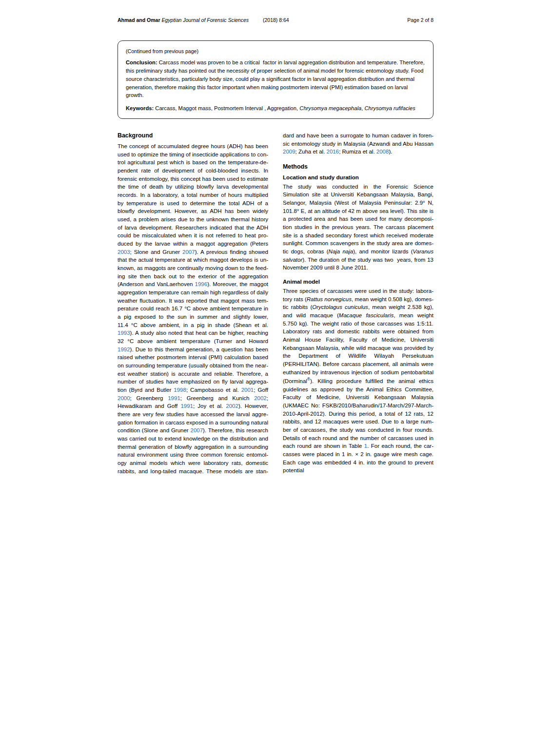Ahmad and Omar Egyptian Journal of Forensic Sciences (2018) 8:64
Page 2 of 8
(Continued from previous page)
Conclusion: Carcass model was proven to be a critical factor in larval aggregation distribution and temperature. Therefore, this preliminary study has pointed out the necessity of proper selection of animal model for forensic entomology study. Food source characteristics, particularly body size, could play a significant factor in larval aggregation distribution and thermal generation, therefore making this factor important when making postmortem interval (PMI) estimation based on larval growth.
Keywords: Carcass, Maggot mass, Postmortem Interval , Aggregation, Chrysomya megacephala, Chrysomya rufifacies
Background
The concept of accumulated degree hours (ADH) has been used to optimize the timing of insecticide applications to control agricultural pest which is based on the temperature-dependent rate of development of cold-blooded insects. In forensic entomology, this concept has been used to estimate the time of death by utilizing blowfly larva developmental records. In a laboratory, a total number of hours multiplied by temperature is used to determine the total ADH of a blowfly development. However, as ADH has been widely used, a problem arises due to the unknown thermal history of larva development. Researchers indicated that the ADH could be miscalculated when it is not referred to heat produced by the larvae within a maggot aggregation (Peters 2003; Slone and Gruner 2007). A previous finding showed that the actual temperature at which maggot develops is unknown, as maggots are continually moving down to the feeding site then back out to the exterior of the aggregation (Anderson and VanLaerhoven 1996). Moreover, the maggot aggregation temperature can remain high regardless of daily weather fluctuation. It was reported that maggot mass temperature could reach 16.7 °C above ambient temperature in a pig exposed to the sun in summer and slightly lower, 11.4 °C above ambient, in a pig in shade (Shean et al. 1993). A study also noted that heat can be higher, reaching 32 °C above ambient temperature (Turner and Howard 1992). Due to this thermal generation, a question has been raised whether postmortem interval (PMI) calculation based on surrounding temperature (usually obtained from the nearest weather station) is accurate and reliable. Therefore, a number of studies have emphasized on fly larval aggregation (Byrd and Butler 1998; Campobasso et al. 2001; Goff 2000; Greenberg 1991; Greenberg and Kunich 2002; Hewadikaram and Goff 1991; Joy et al. 2002). However, there are very few studies have accessed the larval aggregation formation in carcass exposed in a surrounding natural condition (Slone and Gruner 2007). Therefore, this research was carried out to extend knowledge on the distribution and thermal generation of blowfly aggregation in a surrounding natural environment using three common forensic entomology animal models which were laboratory rats, domestic rabbits, and long-tailed macaque. These models are standard and have been a surrogate to human cadaver in forensic entomology study in Malaysia (Azwandi and Abu Hassan 2009; Zuha et al. 2016; Rumiza et al. 2008).
Methods
Location and study duration
The study was conducted in the Forensic Science Simulation site at Universiti Kebangsaan Malaysia, Bangi, Selangor, Malaysia (West of Malaysia Peninsular: 2.9° N, 101.8° E, at an altitude of 42 m above sea level). This site is a protected area and has been used for many decomposition studies in the previous years. The carcass placement site is a shaded secondary forest which received moderate sunlight. Common scavengers in the study area are domestic dogs, cobras (Naja naja), and monitor lizards (Varanus salvator). The duration of the study was two years, from 13 November 2009 until 8 June 2011.
Animal model
Three species of carcasses were used in the study: laboratory rats (Rattus norvegicus, mean weight 0.508 kg), domestic rabbits (Oryctolagus cuniculus, mean weight 2.538 kg), and wild macaque (Macaque fascicularis, mean weight 5.750 kg). The weight ratio of those carcasses was 1:5:11. Laboratory rats and domestic rabbits were obtained from Animal House Facility, Faculty of Medicine, Universiti Kebangsaan Malaysia, while wild macaque was provided by the Department of Wildlife Wilayah Persekutuan (PERHILITAN). Before carcass placement, all animals were euthanized by intravenous injection of sodium pentobarbital (Dorminal®). Killing procedure fulfilled the animal ethics guidelines as approved by the Animal Ethics Committee, Faculty of Medicine, Universiti Kebangsaan Malaysia (UKMAEC No: FSKB/2010/Baharudin/17-March/297-March-2010-April-2012). During this period, a total of 12 rats, 12 rabbits, and 12 macaques were used. Due to a large number of carcasses, the study was conducted in four rounds. Details of each round and the number of carcasses used in each round are shown in Table 1. For each round, the carcasses were placed in 1 in. × 2 in. gauge wire mesh cage. Each cage was embedded 4 in. into the ground to prevent potential